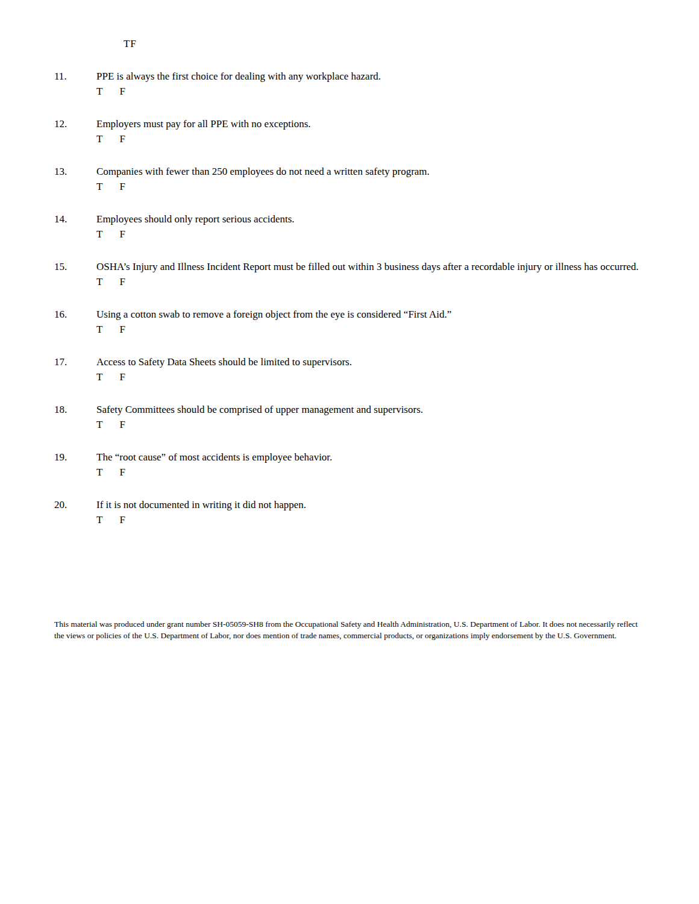TF
PPE is always the first choice for dealing with any workplace hazard.
TF
Employers must pay for all PPE with no exceptions.
TF
Companies with fewer than 250 employees do not need a written safety program.
TF
Employees should only report serious accidents.
TF
OSHA’s Injury and Illness Incident Report must be filled out within 3 business days after a recordable injury or illness has occurred.
TF
Using a cotton swab to remove a foreign object from the eye is considered “First Aid.”
TF
Access to Safety Data Sheets should be limited to supervisors.
TF
Safety Committees should be comprised of upper management and supervisors.
TF
The “root cause” of most accidents is employee behavior.
TF
If it is not documented in writing it did not happen.
TF
This material was produced under grant number SH-05059-SH8 from the Occupational Safety and Health Administration, U.S. Department of Labor. It does not necessarily reflect the views or policies of the U.S. Department of Labor, nor does mention of trade names, commercial products, or organizations imply endorsement by the U.S. Government.